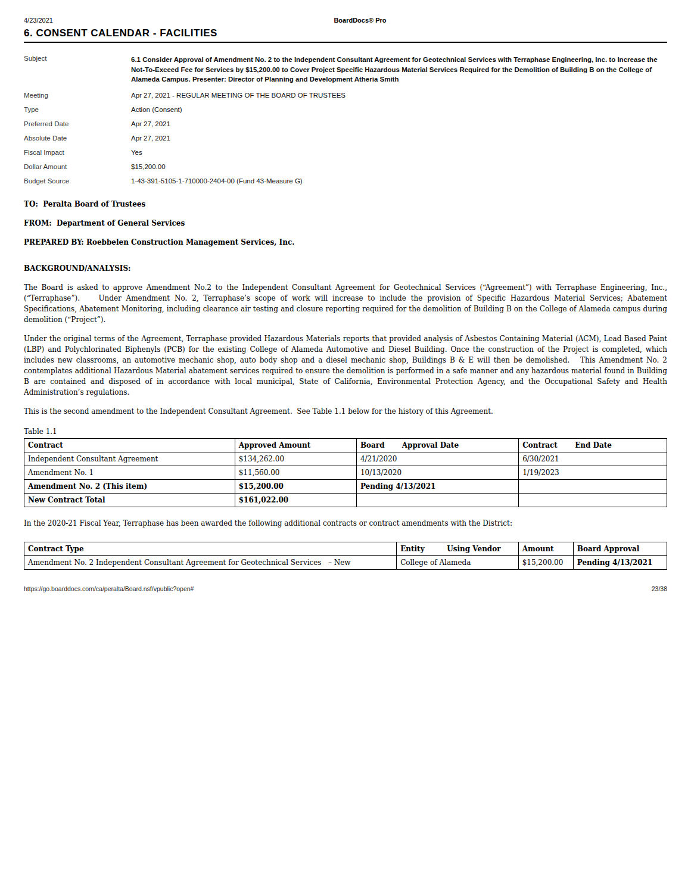4/23/2021
BoardDocs® Pro
6. CONSENT CALENDAR - FACILITIES
| Subject | 6.1 Consider Approval of Amendment No. 2 to the Independent Consultant Agreement for Geotechnical Services with Terraphase Engineering, Inc. to Increase the Not-To-Exceed Fee for Services by $15,200.00 to Cover Project Specific Hazardous Material Services Required for the Demolition of Building B on the College of Alameda Campus. Presenter: Director of Planning and Development Atheria Smith |
| Meeting | Apr 27, 2021 - REGULAR MEETING OF THE BOARD OF TRUSTEES |
| Type | Action (Consent) |
| Preferred Date | Apr 27, 2021 |
| Absolute Date | Apr 27, 2021 |
| Fiscal Impact | Yes |
| Dollar Amount | $15,200.00 |
| Budget Source | 1-43-391-5105-1-710000-2404-00 (Fund 43-Measure G) |
TO: Peralta Board of Trustees
FROM: Department of General Services
PREPARED BY: Roebbelen Construction Management Services, Inc.
BACKGROUND/ANALYSIS:
The Board is asked to approve Amendment No.2 to the Independent Consultant Agreement for Geotechnical Services (“Agreement”) with Terraphase Engineering, Inc., (“Terraphase”). Under Amendment No. 2, Terraphase’s scope of work will increase to include the provision of Specific Hazardous Material Services; Abatement Specifications, Abatement Monitoring, including clearance air testing and closure reporting required for the demolition of Building B on the College of Alameda campus during demolition (“Project”).
Under the original terms of the Agreement, Terraphase provided Hazardous Materials reports that provided analysis of Asbestos Containing Material (ACM), Lead Based Paint (LBP) and Polychlorinated Biphenyls (PCB) for the existing College of Alameda Automotive and Diesel Building. Once the construction of the Project is completed, which includes new classrooms, an automotive mechanic shop, auto body shop and a diesel mechanic shop, Buildings B & E will then be demolished. This Amendment No. 2 contemplates additional Hazardous Material abatement services required to ensure the demolition is performed in a safe manner and any hazardous material found in Building B are contained and disposed of in accordance with local municipal, State of California, Environmental Protection Agency, and the Occupational Safety and Health Administration’s regulations.
This is the second amendment to the Independent Consultant Agreement. See Table 1.1 below for the history of this Agreement.
Table 1.1
| Contract | Approved Amount | Board Approval Date | Contract End Date |
| --- | --- | --- | --- |
| Independent Consultant Agreement | $134,262.00 | 4/21/2020 | 6/30/2021 |
| Amendment No. 1 | $11,560.00 | 10/13/2020 | 1/19/2023 |
| Amendment No. 2 (This item) | $15,200.00 | Pending 4/13/2021 | |
| New Contract Total | $161,022.00 | | |
In the 2020-21 Fiscal Year, Terraphase has been awarded the following additional contracts or contract amendments with the District:
| Contract Type | Entity Using Vendor | Amount | Board Approval |
| --- | --- | --- | --- |
| Amendment No. 2 Independent Consultant Agreement for Geotechnical Services – New | College of Alameda | $15,200.00 | Pending 4/13/2021 |
https://go.boarddocs.com/ca/peralta/Board.nsf/vpublic?open#
23/38